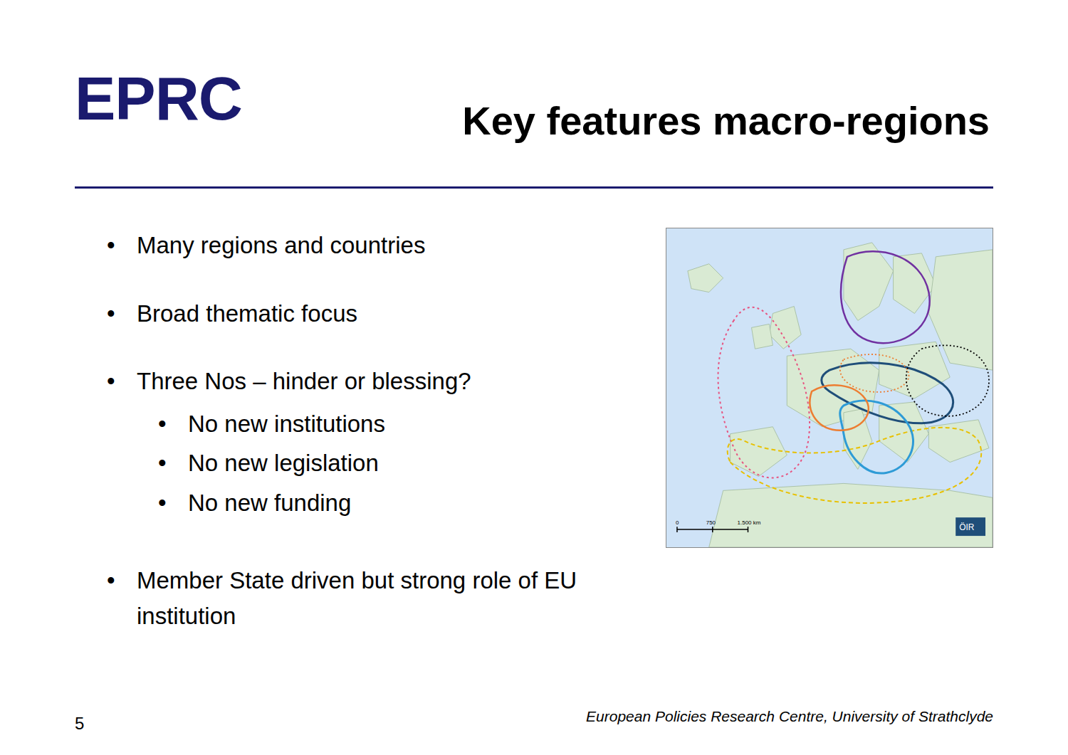EPRC
Key features macro-regions
Many regions and countries
Broad thematic focus
Three Nos – hinder or blessing?
No new institutions
No new legislation
No new funding
Member State driven but strong role of EU institution
0 750 1.500 km ÖIR
European Policies Research Centre, University of Strathclyde
5